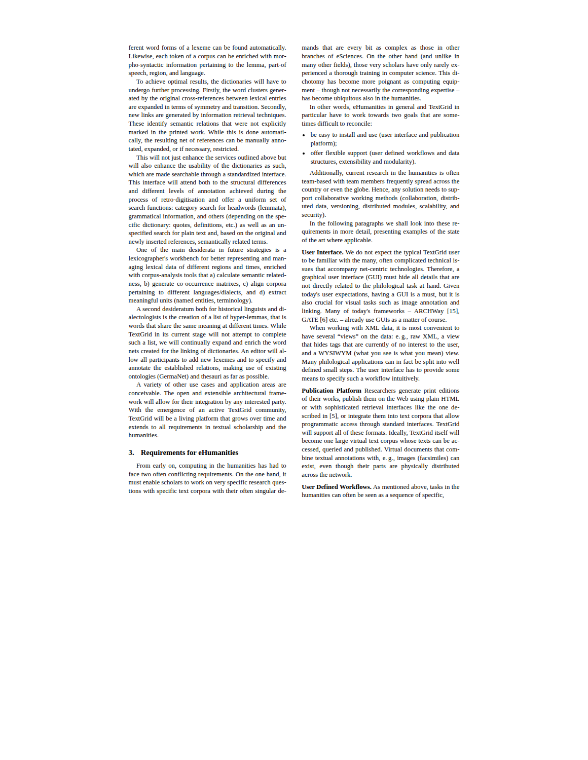ferent word forms of a lexeme can be found automatically. Likewise, each token of a corpus can be enriched with morpho-syntactic information pertaining to the lemma, part-of speech, region, and language.
To achieve optimal results, the dictionaries will have to undergo further processing. Firstly, the word clusters generated by the original cross-references between lexical entries are expanded in terms of symmetry and transition. Secondly, new links are generated by information retrieval techniques. These identify semantic relations that were not explicitly marked in the printed work. While this is done automatically, the resulting net of references can be manually annotated, expanded, or if necessary, restricted.
This will not just enhance the services outlined above but will also enhance the usability of the dictionaries as such, which are made searchable through a standardized interface. This interface will attend both to the structural differences and different levels of annotation achieved during the process of retro-digitisation and offer a uniform set of search functions: category search for headwords (lemmata), grammatical information, and others (depending on the specific dictionary: quotes, definitions, etc.) as well as an unspecified search for plain text and, based on the original and newly inserted references, semantically related terms.
One of the main desiderata in future strategies is a lexicographer's workbench for better representing and managing lexical data of different regions and times, enriched with corpus-analysis tools that a) calculate semantic relatedness, b) generate co-occurrence matrixes, c) align corpora pertaining to different languages/dialects, and d) extract meaningful units (named entities, terminology).
A second desideratum both for historical linguists and dialectologists is the creation of a list of hyper-lemmas, that is words that share the same meaning at different times. While TextGrid in its current stage will not attempt to complete such a list, we will continually expand and enrich the word nets created for the linking of dictionaries. An editor will allow all participants to add new lexemes and to specify and annotate the established relations, making use of existing ontologies (GermaNet) and thesauri as far as possible.
A variety of other use cases and application areas are conceivable. The open and extensible architectural framework will allow for their integration by any interested party. With the emergence of an active TextGrid community, TextGrid will be a living platform that grows over time and extends to all requirements in textual scholarship and the humanities.
3. Requirements for eHumanities
From early on, computing in the humanities has had to face two often conflicting requirements. On the one hand, it must enable scholars to work on very specific research questions with specific text corpora with their often singular demands that are every bit as complex as those in other branches of eSciences. On the other hand (and unlike in many other fields), those very scholars have only rarely experienced a thorough training in computer science. This dichotomy has become more poignant as computing equipment – though not necessarily the corresponding expertise – has become ubiquitous also in the humanities.
In other words, eHumanities in general and TextGrid in particular have to work towards two goals that are sometimes difficult to reconcile:
be easy to install and use (user interface and publication platform);
offer flexible support (user defined workflows and data structures, extensibility and modularity).
Additionally, current research in the humanities is often team-based with team members frequently spread across the country or even the globe. Hence, any solution needs to support collaborative working methods (collaboration, distributed data, versioning, distributed modules, scalability, and security).
In the following paragraphs we shall look into these requirements in more detail, presenting examples of the state of the art where applicable.
User Interface. We do not expect the typical TextGrid user to be familiar with the many, often complicated technical issues that accompany net-centric technologies. Therefore, a graphical user interface (GUI) must hide all details that are not directly related to the philological task at hand. Given today's user expectations, having a GUI is a must, but it is also crucial for visual tasks such as image annotation and linking. Many of today's frameworks – ARCHWay [15], GATE [6] etc. – already use GUIs as a matter of course.
When working with XML data, it is most convenient to have several “views” on the data: e. g., raw XML, a view that hides tags that are currently of no interest to the user, and a WYSIWYM (what you see is what you mean) view. Many philological applications can in fact be split into well defined small steps. The user interface has to provide some means to specify such a workflow intuitively.
Publication Platform Researchers generate print editions of their works, publish them on the Web using plain HTML or with sophisticated retrieval interfaces like the one described in [5], or integrate them into text corpora that allow programmatic access through standard interfaces. TextGrid will support all of these formats. Ideally, TextGrid itself will become one large virtual text corpus whose texts can be accessed, queried and published. Virtual documents that combine textual annotations with, e. g., images (facsimiles) can exist, even though their parts are physically distributed across the network.
User Defined Workflows. As mentioned above, tasks in the humanities can often be seen as a sequence of specific,